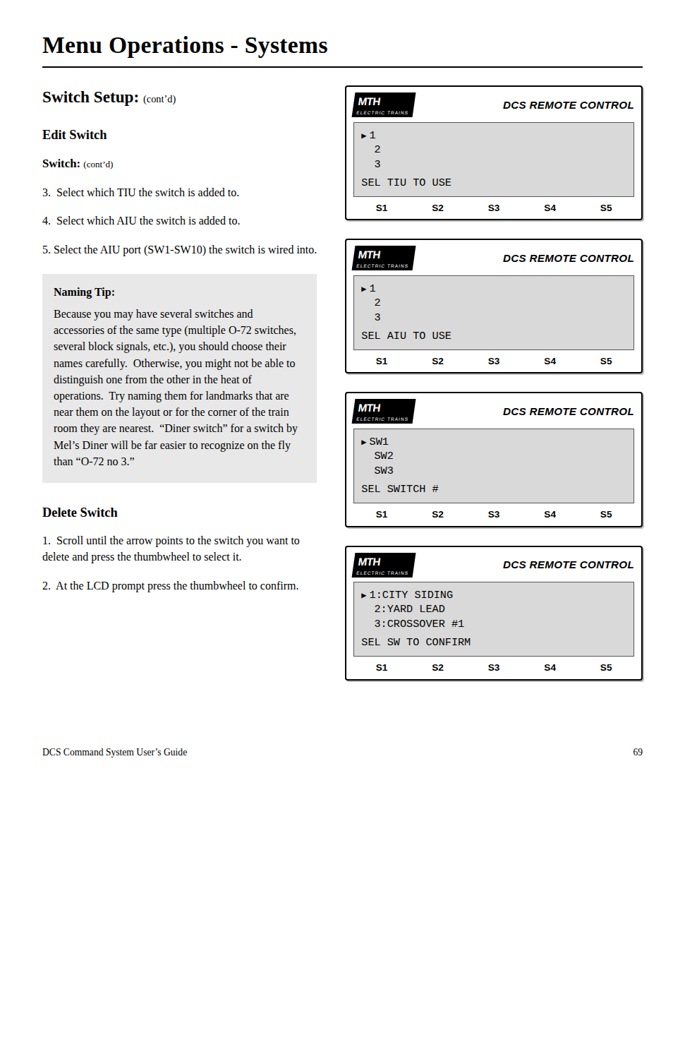Menu Operations - Systems
Switch Setup: (cont’d)
Edit Switch
Switch: (cont’d)
3. Select which TIU the switch is added to.
4. Select which AIU the switch is added to.
5. Select the AIU port (SW1-SW10) the switch is wired into.
Naming Tip:
Because you may have several switches and accessories of the same type (multiple O-72 switches, several block signals, etc.), you should choose their names carefully. Otherwise, you might not be able to distinguish one from the other in the heat of operations. Try naming them for landmarks that are near them on the layout or for the corner of the train room they are nearest. “Diner switch” for a switch by Mel’s Diner will be far easier to recognize on the fly than “O-72 no 3.”
Delete Switch
1. Scroll until the arrow points to the switch you want to delete and press the thumbwheel to select it.
2. At the LCD prompt press the thumbwheel to confirm.
MTHELECTRIC TRAINS
DCS REMOTE CONTROL
1
2
3
SEL TIU TO USE
S1 S2 S3 S4 S5
MTHELECTRIC TRAINS
DCS REMOTE CONTROL
1
2
3
SEL AIU TO USE
S1 S2 S3 S4 S5
MTHELECTRIC TRAINS
DCS REMOTE CONTROL
SW1
SW2
SW3
SEL SWITCH #
S1 S2 S3 S4 S5
MTHELECTRIC TRAINS
DCS REMOTE CONTROL
1:CITY SIDING
2:YARD LEAD
3:CROSSOVER #1
SEL SW TO CONFIRM
S1 S2 S3 S4 S5
DCS Command System User’s Guide 69